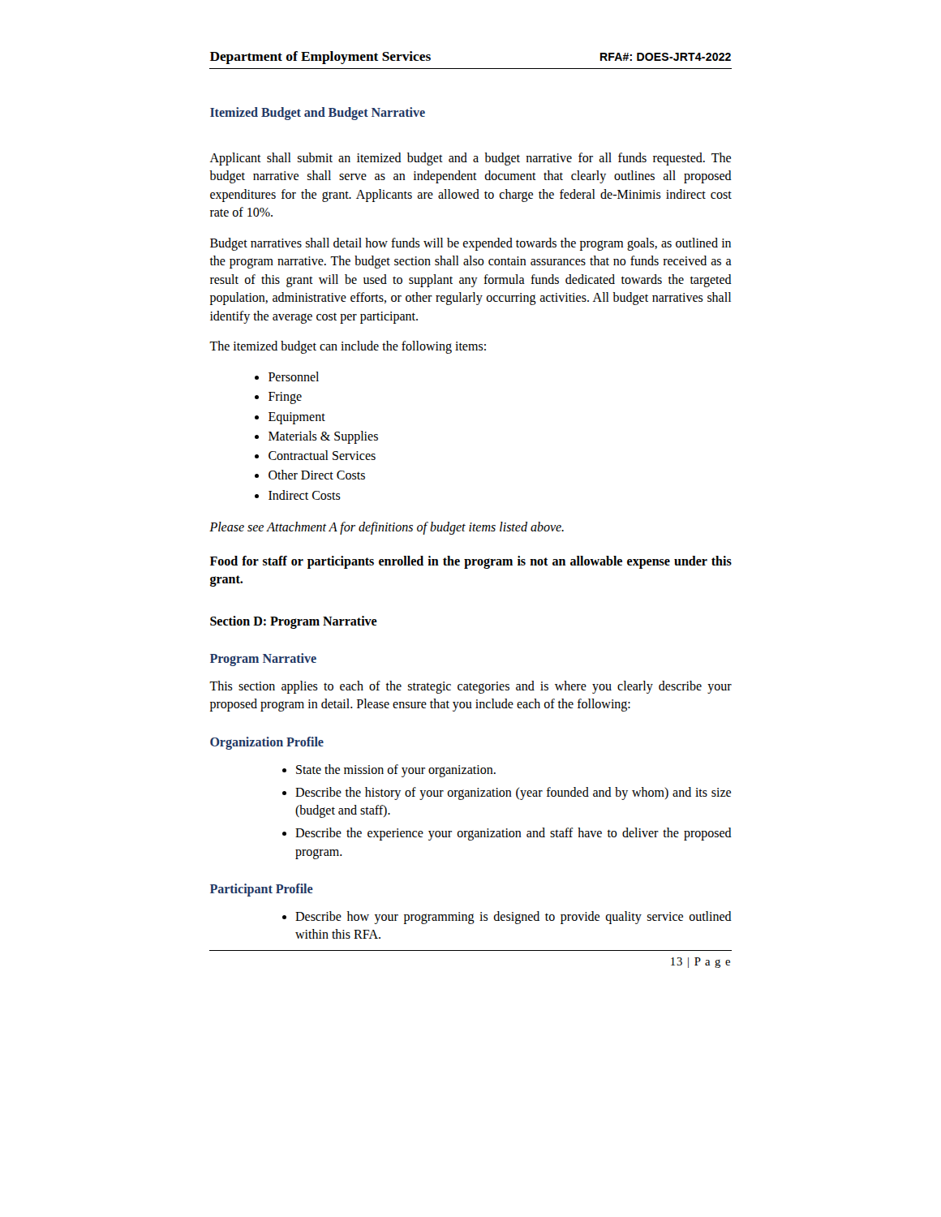Department of Employment Services
RFA#: DOES-JRT4-2022
Itemized Budget and Budget Narrative
Applicant shall submit an itemized budget and a budget narrative for all funds requested. The budget narrative shall serve as an independent document that clearly outlines all proposed expenditures for the grant. Applicants are allowed to charge the federal de-Minimis indirect cost rate of 10%.
Budget narratives shall detail how funds will be expended towards the program goals, as outlined in the program narrative. The budget section shall also contain assurances that no funds received as a result of this grant will be used to supplant any formula funds dedicated towards the targeted population, administrative efforts, or other regularly occurring activities. All budget narratives shall identify the average cost per participant.
The itemized budget can include the following items:
Personnel
Fringe
Equipment
Materials & Supplies
Contractual Services
Other Direct Costs
Indirect Costs
Please see Attachment A for definitions of budget items listed above.
Food for staff or participants enrolled in the program is not an allowable expense under this grant.
Section D: Program Narrative
Program Narrative
This section applies to each of the strategic categories and is where you clearly describe your proposed program in detail. Please ensure that you include each of the following:
Organization Profile
State the mission of your organization.
Describe the history of your organization (year founded and by whom) and its size (budget and staff).
Describe the experience your organization and staff have to deliver the proposed program.
Participant Profile
Describe how your programming is designed to provide quality service outlined within this RFA.
13 | P a g e